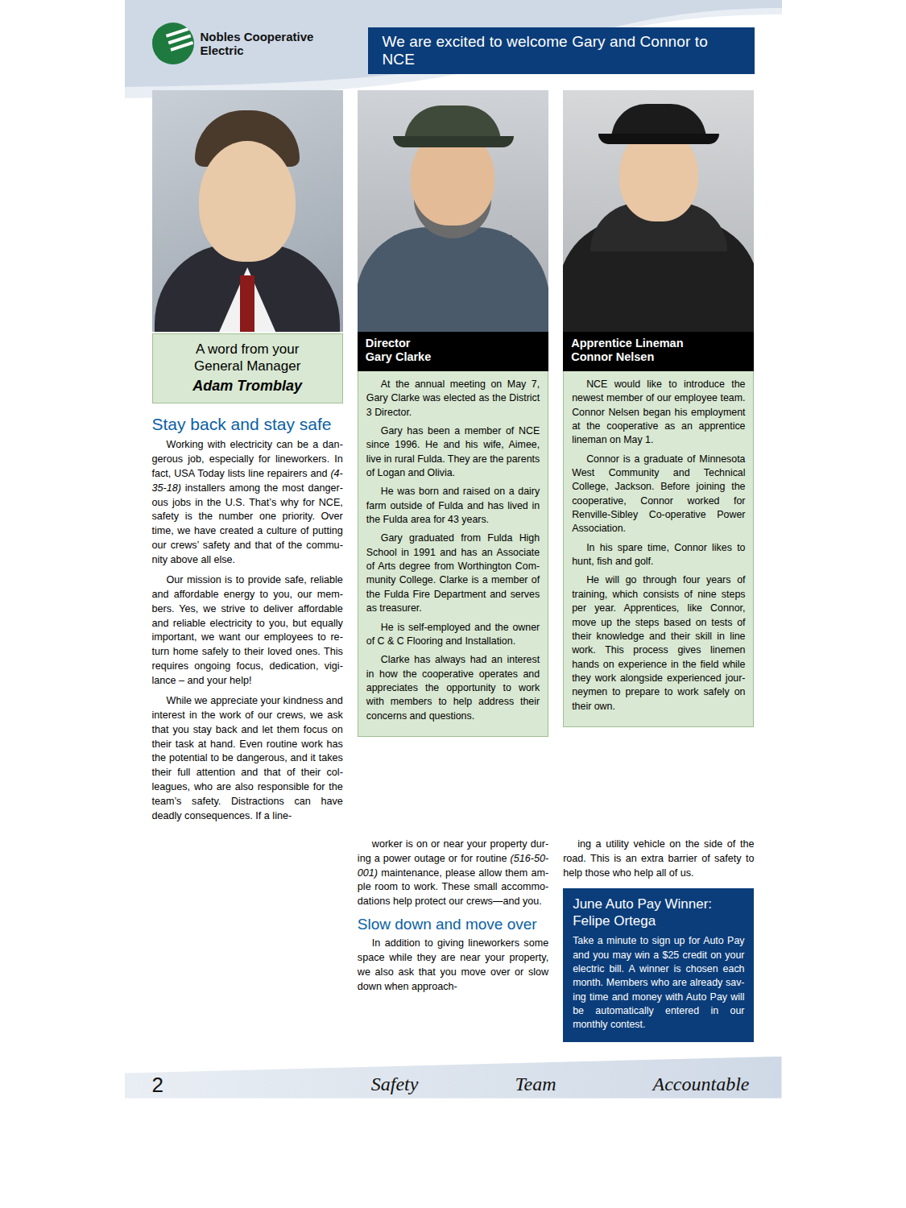Nobles Cooperative
Electric
We are excited to welcome Gary and Connor to NCE
A word from your
General Manager Adam Tromblay
Stay back and stay safe
Working with electricity can be a dangerous job, especially for line­workers. In fact, USA Today lists line repairers and (4-35-18) install­ers among the most dangerous jobs in the U.S. That’s why for NCE, safety is the number one priority. Over time, we have created a culture of putting our crews’ safety and that of the community above all else.
Our mission is to provide safe, re­liable and affordable energy to you, our members. Yes, we strive to de­liver affordable and reliable electric­ity to you, but equally important, we want our employees to return home safely to their loved ones. This re­quires ongoing focus, dedication, vigilance – and your help!
While we appreciate your kind­ness and interest in the work of our crews, we ask that you stay back and let them focus on their task at hand. Even routine work has the potential to be dangerous, and it takes their full attention and that of their col­leagues, who are also responsible for the team’s safety. Distractions can have deadly consequences. If a line-
Director
Gary Clarke
At the annual meeting on May 7, Gary Clarke was elected as the District 3 Director.
Gary has been a member of NCE since 1996. He and his wife, Aimee, live in rural Fulda. They are the parents of Logan and Olivia.
He was born and raised on a dairy farm outside of Fulda and has lived in the Fulda area for 43 years.
Gary graduated from Fulda High School in 1991 and has an Associate of Arts degree from Worthington Com­munity College. Clarke is a member of the Fulda Fire Department and serves as treasurer.
He is self-employed and the owner of C & C Flooring and Installation.
Clarke has always had an interest in how the cooperative operates and ap­preciates the opportunity to work with members to help address their concerns and questions.
Apprentice Lineman
Connor Nelsen
NCE would like to introduce the newest member of our employee team. Connor Nelsen began his employment at the cooperative as an apprentice lineman on May 1.
Connor is a graduate of Minnesota West Community and Technical College, Jackson. Before joining the cooperative, Connor worked for Renville-Sibley Co-operative Power Association.
In his spare time, Connor likes to hunt, fish and golf.
He will go through four years of training, which consists of nine steps per year. Apprentices, like Connor, move up the steps based on tests of their knowl­edge and their skill in line work. This process gives linemen hands on experi­ence in the field while they work along­side experienced journeymen to prepare to work safely on their own.
worker is on or near your property during a power outage or for routine (516-50-001) maintenance, please al­low them ample room to work. These small accommodations help protect our crews—and you.
Slow down and move over
In addition to giving lineworkers some space while they are near your property, we also ask that you move over or slow down when approach-
ing a utility vehicle on the side of the road. This is an extra barrier of safety to help those who help all of us.
June Auto Pay Winner:
Felipe Ortega
Take a minute to sign up for Auto Pay and you may win a $25 credit on your electric bill. A winner is chosen each month. Members who are already saving time and money with Auto Pay will be automatically entered in our monthly contest.
2
Safety Team Accountable